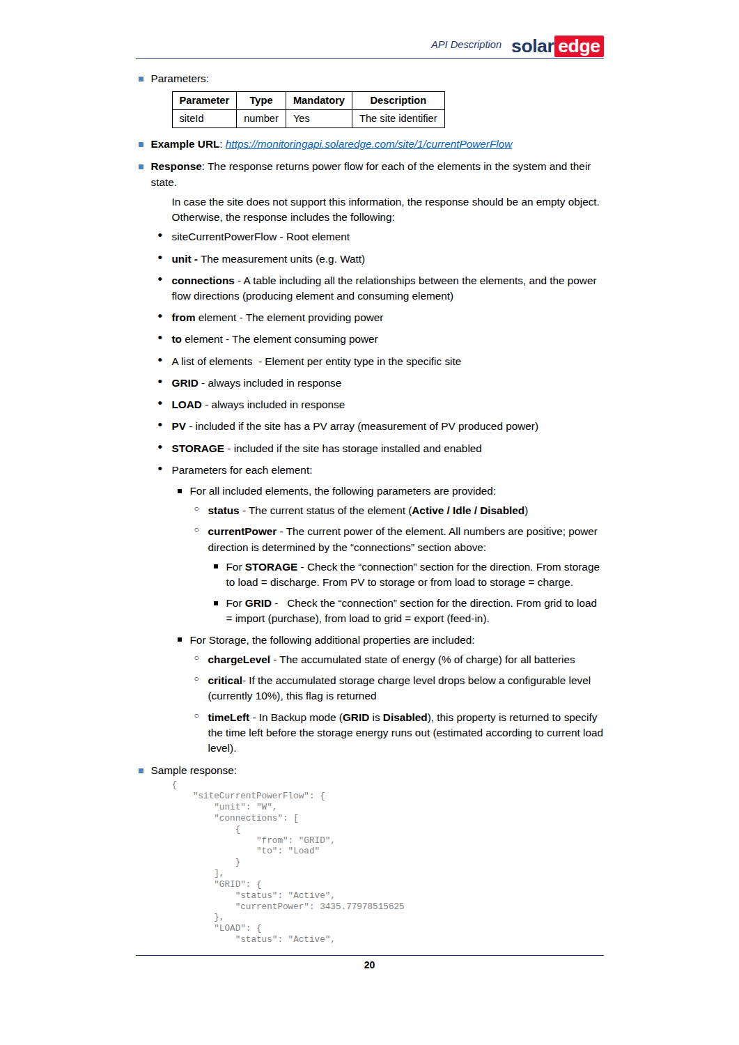API Description
solar edge
Parameters:
| Parameter | Type | Mandatory | Description |
| --- | --- | --- | --- |
| siteId | number | Yes | The site identifier |
Example URL: https://monitoringapi.solaredge.com/site/1/currentPowerFlow
Response: The response returns power flow for each of the elements in the system and their state.
In case the site does not support this information, the response should be an empty object.
Otherwise, the response includes the following:
siteCurrentPowerFlow - Root element
unit - The measurement units (e.g. Watt)
connections - A table including all the relationships between the elements, and the power flow directions (producing element and consuming element)
from element - The element providing power
to element - The element consuming power
A list of elements - Element per entity type in the specific site
GRID - always included in response
LOAD - always included in response
PV - included if the site has a PV array (measurement of PV produced power)
STORAGE - included if the site has storage installed and enabled
Parameters for each element:
For all included elements, the following parameters are provided:
status - The current status of the element (Active / Idle / Disabled)
currentPower - The current power of the element. All numbers are positive; power direction is determined by the “connections” section above:
For STORAGE - Check the “connection” section for the direction. From storage to load = discharge. From PV to storage or from load to storage = charge.
For GRID - Check the “connection” section for the direction. From grid to load = import (purchase), from load to grid = export (feed-in).
For Storage, the following additional properties are included:
chargeLevel - The accumulated state of energy (% of charge) for all batteries
critical- If the accumulated storage charge level drops below a configurable level (currently 10%), this flag is returned
timeLeft - In Backup mode (GRID is Disabled), this property is returned to specify the time left before the storage energy runs out (estimated according to current load level).
Sample response:
{
    "siteCurrentPowerFlow": {
        "unit": "W",
        "connections": [
            {
                "from": "GRID",
                "to": "Load"
            }
        ],
        "GRID": {
            "status": "Active",
            "currentPower": 3435.77978515625
        },
        "LOAD": {
            "status": "Active",
20